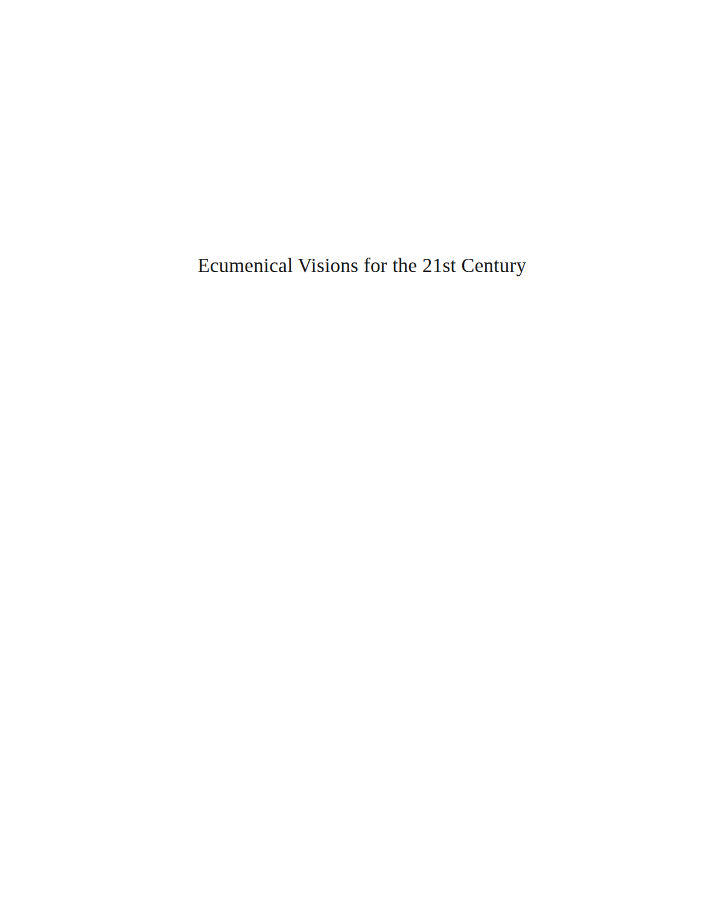Ecumenical Visions for the 21st Century